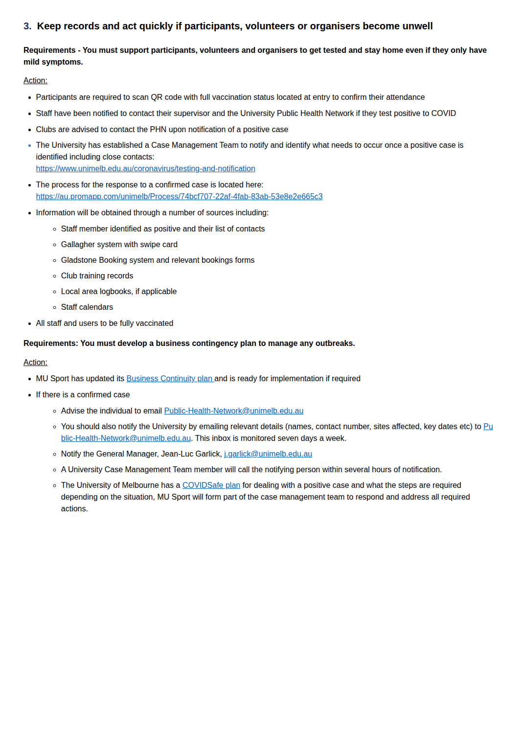3. Keep records and act quickly if participants, volunteers or organisers become unwell
Requirements - You must support participants, volunteers and organisers to get tested and stay home even if they only have mild symptoms.
Action:
Participants are required to scan QR code with full vaccination status located at entry to confirm their attendance
Staff have been notified to contact their supervisor and the University Public Health Network if they test positive to COVID
Clubs are advised to contact the PHN upon notification of a positive case
The University has established a Case Management Team to notify and identify what needs to occur once a positive case is identified including close contacts:
https://www.unimelb.edu.au/coronavirus/testing-and-notification
The process for the response to a confirmed case is located here:
https://au.promapp.com/unimelb/Process/74bcf707-22af-4fab-83ab-53e8e2e665c3
Information will be obtained through a number of sources including:
Staff member identified as positive and their list of contacts
Gallagher system with swipe card
Gladstone Booking system and relevant bookings forms
Club training records
Local area logbooks, if applicable
Staff calendars
All staff and users to be fully vaccinated
Requirements: You must develop a business contingency plan to manage any outbreaks.
Action:
MU Sport has updated its Business Continuity plan and is ready for implementation if required
If there is a confirmed case
Advise the individual to email Public-Health-Network@unimelb.edu.au
You should also notify the University by emailing relevant details (names, contact number, sites affected, key dates etc) to Public-Health-Network@unimelb.edu.au. This inbox is monitored seven days a week.
Notify the General Manager, Jean-Luc Garlick, j.garlick@unimelb.edu.au
A University Case Management Team member will call the notifying person within several hours of notification.
The University of Melbourne has a COVIDSafe plan for dealing with a positive case and what the steps are required depending on the situation, MU Sport will form part of the case management team to respond and address all required actions.